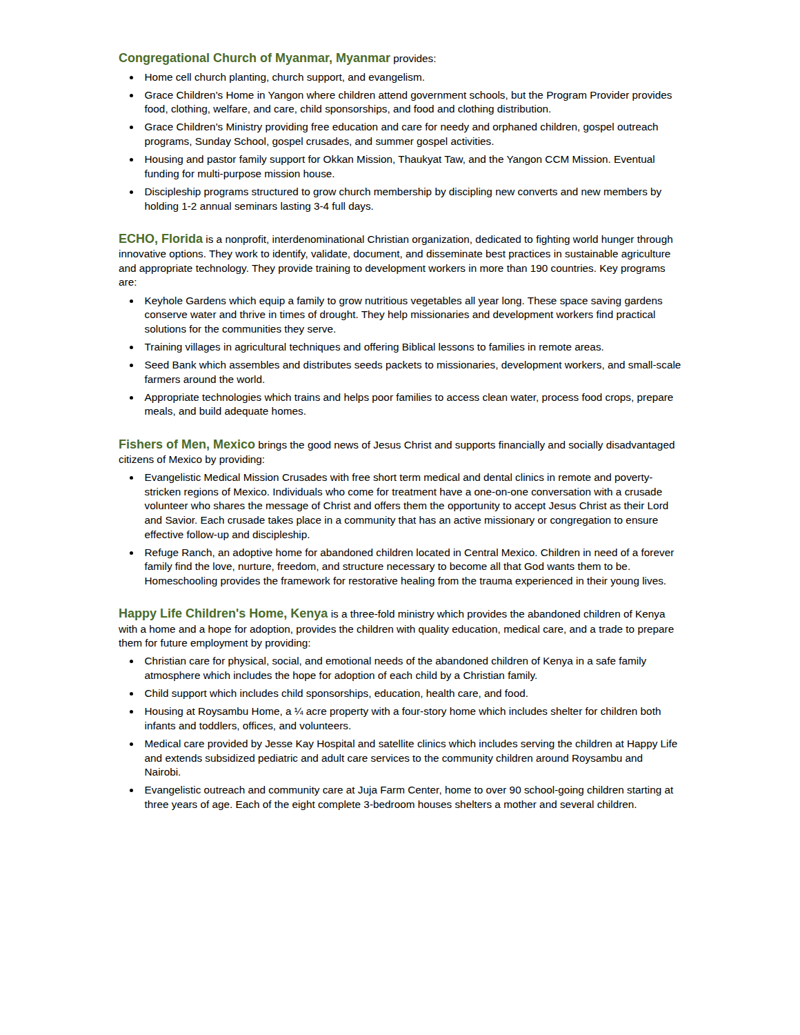Congregational Church of Myanmar, Myanmar
provides:
Home cell church planting, church support, and evangelism.
Grace Children's Home in Yangon where children attend government schools, but the Program Provider provides food, clothing, welfare, and care, child sponsorships, and food and clothing distribution.
Grace Children's Ministry providing free education and care for needy and orphaned children, gospel outreach programs, Sunday School, gospel crusades, and summer gospel activities.
Housing and pastor family support for Okkan Mission, Thaukyat Taw, and the Yangon CCM Mission. Eventual funding for multi-purpose mission house.
Discipleship programs structured to grow church membership by discipling new converts and new members by holding 1-2 annual seminars lasting 3-4 full days.
ECHO, Florida
is a nonprofit, interdenominational Christian organization, dedicated to fighting world hunger through innovative options. They work to identify, validate, document, and disseminate best practices in sustainable agriculture and appropriate technology. They provide training to development workers in more than 190 countries. Key programs are:
Keyhole Gardens which equip a family to grow nutritious vegetables all year long. These space saving gardens conserve water and thrive in times of drought. They help missionaries and development workers find practical solutions for the communities they serve.
Training villages in agricultural techniques and offering Biblical lessons to families in remote areas.
Seed Bank which assembles and distributes seeds packets to missionaries, development workers, and small-scale farmers around the world.
Appropriate technologies which trains and helps poor families to access clean water, process food crops, prepare meals, and build adequate homes.
Fishers of Men, Mexico
brings the good news of Jesus Christ and supports financially and socially disadvantaged citizens of Mexico by providing:
Evangelistic Medical Mission Crusades with free short term medical and dental clinics in remote and poverty-stricken regions of Mexico. Individuals who come for treatment have a one-on-one conversation with a crusade volunteer who shares the message of Christ and offers them the opportunity to accept Jesus Christ as their Lord and Savior. Each crusade takes place in a community that has an active missionary or congregation to ensure effective follow-up and discipleship.
Refuge Ranch, an adoptive home for abandoned children located in Central Mexico. Children in need of a forever family find the love, nurture, freedom, and structure necessary to become all that God wants them to be. Homeschooling provides the framework for restorative healing from the trauma experienced in their young lives.
Happy Life Children's Home, Kenya
is a three-fold ministry which provides the abandoned children of Kenya with a home and a hope for adoption, provides the children with quality education, medical care, and a trade to prepare them for future employment by providing:
Christian care for physical, social, and emotional needs of the abandoned children of Kenya in a safe family atmosphere which includes the hope for adoption of each child by a Christian family.
Child support which includes child sponsorships, education, health care, and food.
Housing at Roysambu Home, a ¼ acre property with a four-story home which includes shelter for children both infants and toddlers, offices, and volunteers.
Medical care provided by Jesse Kay Hospital and satellite clinics which includes serving the children at Happy Life and extends subsidized pediatric and adult care services to the community children around Roysambu and Nairobi.
Evangelistic outreach and community care at Juja Farm Center, home to over 90 school-going children starting at three years of age. Each of the eight complete 3-bedroom houses shelters a mother and several children.